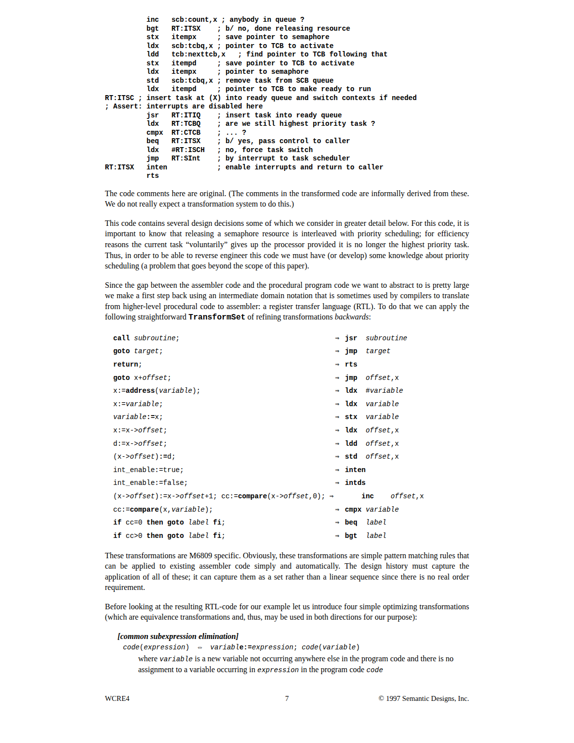inc   scb:count,x ; anybody in queue ?
          bgt   RT:ITSX    ; b/ no, done releasing resource
          stx   itempx     ; save pointer to semaphore
          ldx   scb:tcbq,x ; pointer to TCB to activate
          ldd   tcb:nexttcb,x   ; find pointer to TCB following that
          stx   itempd     ; save pointer to TCB to activate
          ldx   itempx     ; pointer to semaphore
          std   scb:tcbq,x ; remove task from SCB queue
          ldx   itempd     ; pointer to TCB to make ready to run
RT:ITSC ; insert task at (X) into ready queue and switch contexts if needed
; Assert: interrupts are disabled here
          jsr   RT:ITIQ    ; insert task into ready queue
          ldx   RT:TCBQ    ; are we still highest priority task ?
          cmpx  RT:CTCB    ; ... ?
          beq   RT:ITSX    ; b/ yes, pass control to caller
          ldx   #RT:ISCH   ; no, force task switch
          jmp   RT:SInt    ; by interrupt to task scheduler
RT:ITSX   inten            ; enable interrupts and return to caller
          rts
The code comments here are original. (The comments in the transformed code are informally derived from these. We do not really expect a transformation system to do this.)
This code contains several design decisions some of which we consider in greater detail below. For this code, it is important to know that releasing a semaphore resource is interleaved with priority scheduling; for efficiency reasons the current task “voluntarily” gives up the processor provided it is no longer the highest priority task. Thus, in order to be able to reverse engineer this code we must have (or develop) some knowledge about priority scheduling (a problem that goes beyond the scope of this paper).
Since the gap between the assembler code and the procedural program code we want to abstract to is pretty large we make a first step back using an intermediate domain notation that is sometimes used by compilers to translate from higher-level procedural code to assembler: a register transfer language (RTL). To do that we can apply the following straightforward TransformSet of refining transformations backwards:
| call subroutine ; | ⇒ | jsr subroutine |
| goto target ; | ⇒ | jmp target |
| return ; | ⇒ | rts |
| goto x+ offset ; | ⇒ | jmp offset ,x |
| x:= address ( variable ); | ⇒ | ldx # variable |
| x:= variable ; | ⇒ | ldx variable |
| variable := x; | ⇒ | stx variable |
| x:=x-> offset ; | ⇒ | ldx offset ,x |
| d:=x-> offset ; | ⇒ | ldd offset ,x |
| (x-> offset ) := d; | ⇒ | std offset ,x |
| int_enable:=true; | ⇒ | inten |
| int_enable:=false; | ⇒ | intds |
| (x-> offset ):=x-> offset +1; cc:= compare (x-> offset ,0); ⇒ | | inc offset ,x |
| cc:= compare (x, variable ); | ⇒ | cmpx variable |
| if cc=0 then goto label fi ; | ⇒ | beq label |
| if cc>0 then goto label fi ; | ⇒ | bgt label |
These transformations are M6809 specific. Obviously, these transformations are simple pattern matching rules that can be applied to existing assembler code simply and automatically. The design history must capture the application of all of these; it can capture them as a set rather than a linear sequence since there is no real order requirement.
Before looking at the resulting RTL-code for our example let us introduce four simple optimizing transformations (which are equivalence transformations and, thus, may be used in both directions for our purpose):
[common subexpression elimination]
code(expression) ⇔ variabl e:=expression; code(variable)
where variable is a new variable not occurring anywhere else in the program code and there is no assignment to a variable occurring in expression in the program code code
WCRE4
7
© 1997 Semantic Designs, Inc.